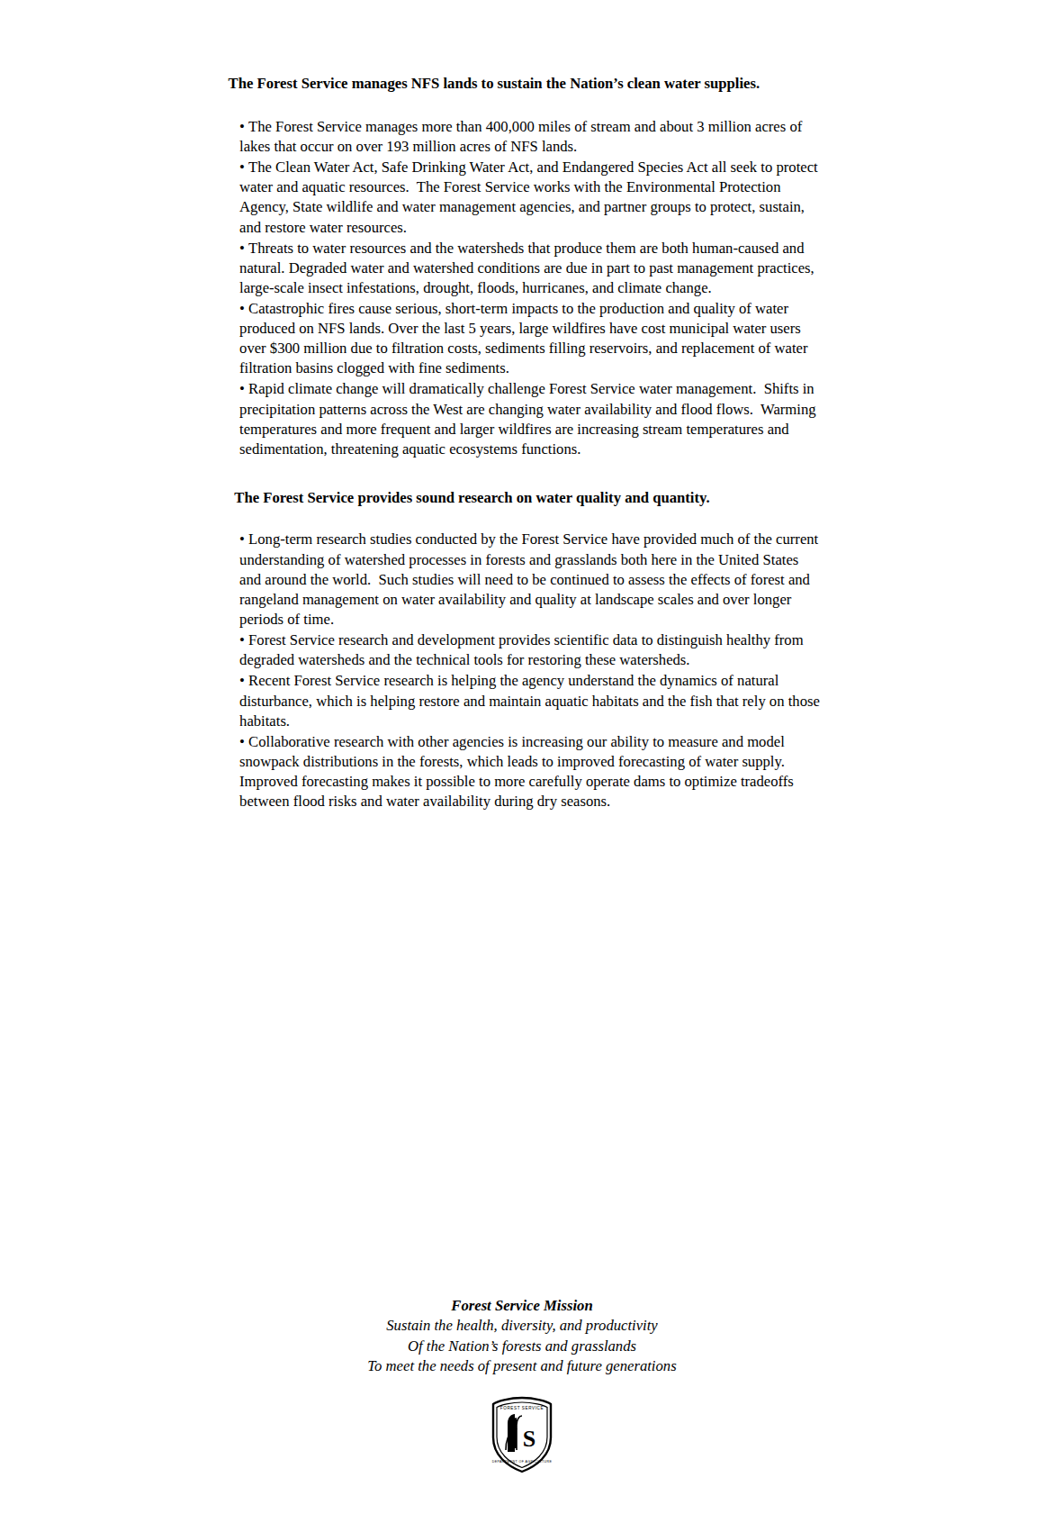The Forest Service manages NFS lands to sustain the Nation’s clean water supplies.
The Forest Service manages more than 400,000 miles of stream and about 3 million acres of lakes that occur on over 193 million acres of NFS lands.
The Clean Water Act, Safe Drinking Water Act, and Endangered Species Act all seek to protect water and aquatic resources. The Forest Service works with the Environmental Protection Agency, State wildlife and water management agencies, and partner groups to protect, sustain, and restore water resources.
Threats to water resources and the watersheds that produce them are both human-caused and natural. Degraded water and watershed conditions are due in part to past management practices, large-scale insect infestations, drought, floods, hurricanes, and climate change.
Catastrophic fires cause serious, short-term impacts to the production and quality of water produced on NFS lands. Over the last 5 years, large wildfires have cost municipal water users over $300 million due to filtration costs, sediments filling reservoirs, and replacement of water filtration basins clogged with fine sediments.
Rapid climate change will dramatically challenge Forest Service water management. Shifts in precipitation patterns across the West are changing water availability and flood flows. Warming temperatures and more frequent and larger wildfires are increasing stream temperatures and sedimentation, threatening aquatic ecosystems functions.
The Forest Service provides sound research on water quality and quantity.
Long-term research studies conducted by the Forest Service have provided much of the current understanding of watershed processes in forests and grasslands both here in the United States and around the world. Such studies will need to be continued to assess the effects of forest and rangeland management on water availability and quality at landscape scales and over longer periods of time.
Forest Service research and development provides scientific data to distinguish healthy from degraded watersheds and the technical tools for restoring these watersheds.
Recent Forest Service research is helping the agency understand the dynamics of natural disturbance, which is helping restore and maintain aquatic habitats and the fish that rely on those habitats.
Collaborative research with other agencies is increasing our ability to measure and model snowpack distributions in the forests, which leads to improved forecasting of water supply. Improved forecasting makes it possible to more carefully operate dams to optimize tradeoffs between flood risks and water availability during dry seasons.
Forest Service Mission
Sustain the health, diversity, and productivity
Of the Nation’s forests and grasslands
To meet the needs of present and future generations
FOREST SERVICE S DEPARTMENT OF AGRICULTURE